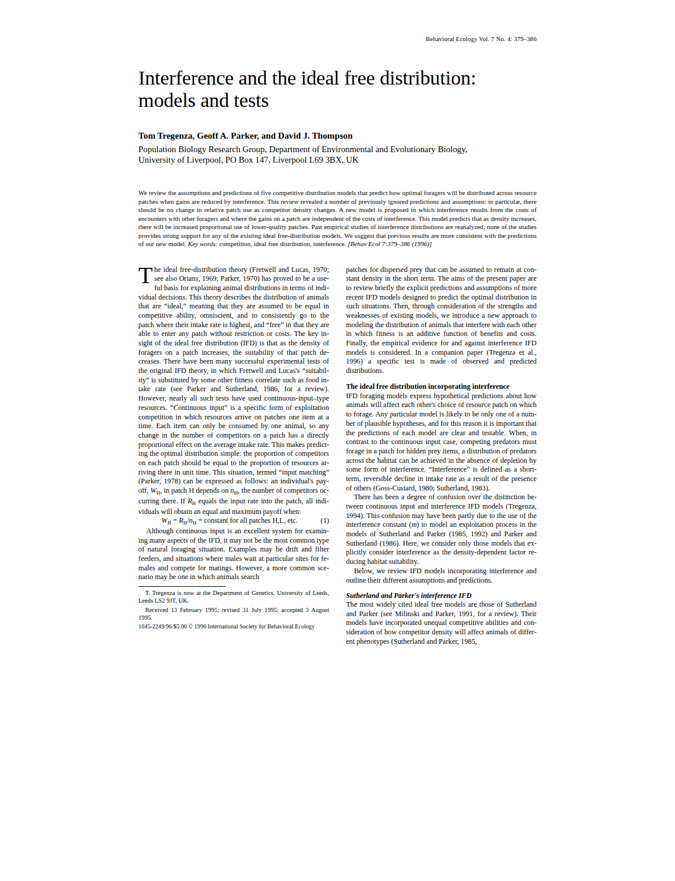Behavioral Ecology Vol. 7 No. 4: 379–386
Interference and the ideal free distribution:
models and tests
Tom Tregenza, Geoff A. Parker, and David J. Thompson
Population Biology Research Group, Department of Environmental and Evolutionary Biology,
University of Liverpool, PO Box 147, Liverpool L69 3BX, UK
We review the assumptions and predictions of five competitive distribution models that predict how optimal foragers will be distributed across resource patches when gains are reduced by interference. This review revealed a number of previously ignored predictions and assumptions: in particular, there should be no change in relative patch use as competitor density changes. A new model is proposed in which interference results from the costs of encounters with other foragers and where the gains on a patch are independent of the costs of interference. This model predicts that as density increases, there will be increased proportional use of lower-quality patches. Past empirical studies of interference distributions are reanalyzed; none of the studies provides strong support for any of the existing ideal free-distribution models. We suggest that previous results are more consistent with the predictions of our new model. Key words: competition, ideal free distribution, interference. [Behav Ecol 7:379–386 (1996)]
The ideal free-distribution theory (Fretwell and Lucas, 1970; see also Orians, 1969; Parker, 1970) has proved to be a useful basis for explaining animal distributions in terms of individual decisions. This theory describes the distribution of animals that are “ideal,” meaning that they are assumed to be equal in competitive ability, omniscient, and to consistently go to the patch where their intake rate is highest, and “free” in that they are able to enter any patch without restriction or costs. The key insight of the ideal free distribution (IFD) is that as the density of foragers on a patch increases, the suitability of that patch decreases. There have been many successful experimental tests of the original IFD theory, in which Fretwell and Lucas's “suitability” is substituted by some other fitness correlate such as food intake rate (see Parker and Sutherland, 1986, for a review). However, nearly all such tests have used continuous-input–type resources. “Continuous input” is a specific form of exploitation competition in which resources arrive on patches one item at a time. Each item can only be consumed by one animal, so any change in the number of competitors on a patch has a directly proportional effect on the average intake rate. This makes predicting the optimal distribution simple: the proportion of competitors on each patch should be equal to the proportion of resources arriving there in unit time. This situation, termed “input matching” (Parker, 1978) can be expressed as follows: an individual's payoff, WH, in patch H depends on nH, the number of competitors occurring there. If RH equals the input rate into the patch, all individuals will obtain an equal and maximum payoff when:
(1) WH = RH/nH = constant for all patches H,L, etc.
Although continuous input is an excellent system for examining many aspects of the IFD, it may not be the most common type of natural foraging situation. Examples may be drift and filter feeders, and situations where males wait at particular sites for females and compete for matings. However, a more common scenario may be one in which animals search
T. Tregenza is now at the Department of Genetics, University of Leeds, Leeds LS2 9JT, UK.
Received 13 February 1995; revised 31 July 1995; accepted 3 August 1995.
1045-2249/96/$5.00 © 1996 International Society for Behavioral Ecology
patches for dispersed prey that can be assumed to remain at constant density in the short term. The aims of the present paper are to review briefly the explicit predictions and assumptions of more recent IFD models designed to predict the optimal distribution in such situations. Then, through consideration of the strengths and weaknesses of existing models, we introduce a new approach to modeling the distribution of animals that interfere with each other in which fitness is an additive function of benefits and costs. Finally, the empirical evidence for and against interference IFD models is considered. In a companion paper (Tregenza et al., 1996) a specific test is made of observed and predicted distributions.
The ideal free distribution incorporating interference
IFD foraging models express hypothetical predictions about how animals will affect each other's choice of resource patch on which to forage. Any particular model is likely to be only one of a number of plausible hypotheses, and for this reason it is important that the predictions of each model are clear and testable. When, in contrast to the continuous input case, competing predators must forage in a patch for hidden prey items, a distribution of predators across the habitat can be achieved in the absence of depletion by some form of interference. “Interference” is defined as a short-term, reversible decline in intake rate as a result of the presence of others (Goss-Custard, 1980; Sutherland, 1983).
There has been a degree of confusion over the distinction between continuous input and interference IFD models (Tregenza, 1994). This confusion may have been partly due to the use of the interference constant (m) to model an exploitation process in the models of Sutherland and Parker (1985, 1992) and Parker and Sutherland (1986). Here, we consider only those models that explicitly consider interference as the density-dependent factor reducing habitat suitability.
Below, we review IFD models incorporating interference and outline their different assumptions and predictions.
Sutherland and Parker's interference IFD
The most widely cited ideal free models are those of Sutherland and Parker (see Milinski and Parker, 1991, for a review). Their models have incorporated unequal competitive abilities and consideration of how competitor density will affect animals of different phenotypes (Sutherland and Parker, 1985,